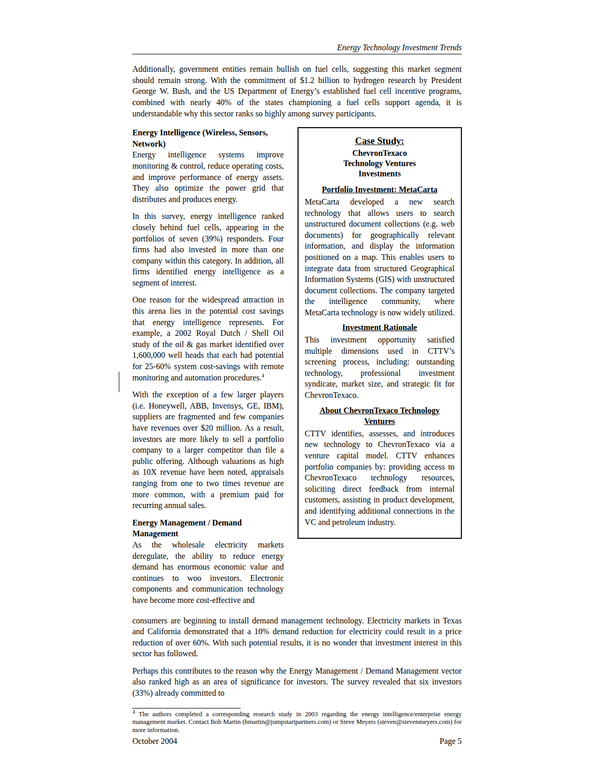Energy Technology Investment Trends
Additionally, government entities remain bullish on fuel cells, suggesting this market segment should remain strong. With the commitment of $1.2 billion to hydrogen research by President George W. Bush, and the US Department of Energy’s established fuel cell incentive programs, combined with nearly 40% of the states championing a fuel cells support agenda, it is understandable why this sector ranks so highly among survey participants.
Energy Intelligence (Wireless, Sensors, Network)
Energy intelligence systems improve monitoring & control, reduce operating costs, and improve performance of energy assets. They also optimize the power grid that distributes and produces energy.
In this survey, energy intelligence ranked closely behind fuel cells, appearing in the portfolios of seven (39%) responders. Four firms had also invested in more than one company within this category. In addition, all firms identified energy intelligence as a segment of interest.
One reason for the widespread attraction in this arena lies in the potential cost savings that energy intelligence represents. For example, a 2002 Royal Dutch / Shell Oil study of the oil & gas market identified over 1,600,000 well heads that each had potential for 25-60% system cost-savings with remote monitoring and automation procedures.4
With the exception of a few larger players (i.e. Honeywell, ABB, Invensys, GE, IBM), suppliers are fragmented and few companies have revenues over $20 million. As a result, investors are more likely to sell a portfolio company to a larger competitor than file a public offering. Although valuations as high as 10X revenue have been noted, appraisals ranging from one to two times revenue are more common, with a premium paid for recurring annual sales.
Energy Management / Demand Management
As the wholesale electricity markets deregulate, the ability to reduce energy demand has enormous economic value and continues to woo investors. Electronic components and communication technology have become more cost-effective and
Case Study:
ChevronTexaco
Technology Ventures
Investments
Portfolio Investment: MetaCarta
MetaCarta developed a new search technology that allows users to search unstructured document collections (e.g. web documents) for geographically relevant information, and display the information positioned on a map. This enables users to integrate data from structured Geographical Information Systems (GIS) with unstructured document collections. The company targeted the intelligence community, where MetaCarta technology is now widely utilized.
Investment Rationale
This investment opportunity satisfied multiple dimensions used in CTTV’s screening process, including: outstanding technology, professional investment syndicate, market size, and strategic fit for ChevronTexaco.
About ChevronTexaco Technology Ventures
CTTV identifies, assesses, and introduces new technology to ChevronTexaco via a venture capital model. CTTV enhances portfolio companies by: providing access to ChevronTexaco technology resources, soliciting direct feedback from internal customers, assisting in product development, and identifying additional connections in the VC and petroleum industry.
consumers are beginning to install demand management technology. Electricity markets in Texas and California demonstrated that a 10% demand reduction for electricity could result in a price reduction of over 60%. With such potential results, it is no wonder that investment interest in this sector has followed.
Perhaps this contributes to the reason why the Energy Management / Demand Management vector also ranked high as an area of significance for investors. The survey revealed that six investors (33%) already committed to
4 The authors completed a corresponding research study in 2003 regarding the energy intelligence/enterprise energy management market. Contact Bob Martin (bmartin@jumpstartpartners.com) or Steve Meyers (steven@stevenmeyers.com) for more information.
October 2004
Page 5